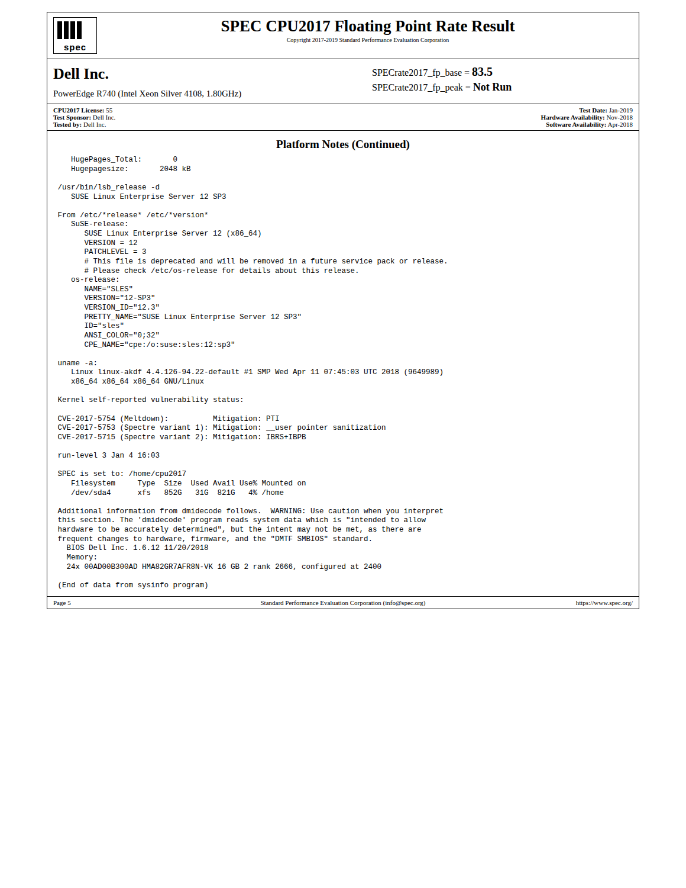spec
SPEC CPU2017 Floating Point Rate Result
Copyright 2017-2019 Standard Performance Evaluation Corporation
Dell Inc.
PowerEdge R740 (Intel Xeon Silver 4108, 1.80GHz)
SPECrate2017_fp_base = 83.5
SPECrate2017_fp_peak = Not Run
CPU2017 License: 55
Test Sponsor: Dell Inc.
Tested by: Dell Inc.
Test Date: Jan-2019
Hardware Availability: Nov-2018
Software Availability: Apr-2018
Platform Notes (Continued)
    HugePages_Total:       0
    Hugepagesize:       2048 kB

 /usr/bin/lsb_release -d
    SUSE Linux Enterprise Server 12 SP3

 From /etc/*release* /etc/*version*
    SuSE-release:
       SUSE Linux Enterprise Server 12 (x86_64)
       VERSION = 12
       PATCHLEVEL = 3
       # This file is deprecated and will be removed in a future service pack or release.
       # Please check /etc/os-release for details about this release.
    os-release:
       NAME="SLES"
       VERSION="12-SP3"
       VERSION_ID="12.3"
       PRETTY_NAME="SUSE Linux Enterprise Server 12 SP3"
       ID="sles"
       ANSI_COLOR="0;32"
       CPE_NAME="cpe:/o:suse:sles:12:sp3"

 uname -a:
    Linux linux-akdf 4.4.126-94.22-default #1 SMP Wed Apr 11 07:45:03 UTC 2018 (9649989)
    x86_64 x86_64 x86_64 GNU/Linux

 Kernel self-reported vulnerability status:

 CVE-2017-5754 (Meltdown):          Mitigation: PTI
 CVE-2017-5753 (Spectre variant 1): Mitigation: __user pointer sanitization
 CVE-2017-5715 (Spectre variant 2): Mitigation: IBRS+IBPB

 run-level 3 Jan 4 16:03

 SPEC is set to: /home/cpu2017
    Filesystem     Type  Size  Used Avail Use% Mounted on
    /dev/sda4      xfs   852G   31G  821G   4% /home

 Additional information from dmidecode follows.  WARNING: Use caution when you interpret
 this section. The 'dmidecode' program reads system data which is "intended to allow
 hardware to be accurately determined", but the intent may not be met, as there are
 frequent changes to hardware, firmware, and the "DMTF SMBIOS" standard.
   BIOS Dell Inc. 1.6.12 11/20/2018
   Memory:
   24x 00AD00B300AD HMA82GR7AFR8N-VK 16 GB 2 rank 2666, configured at 2400

 (End of data from sysinfo program)
Page 5
Standard Performance Evaluation Corporation (info@spec.org)
https://www.spec.org/